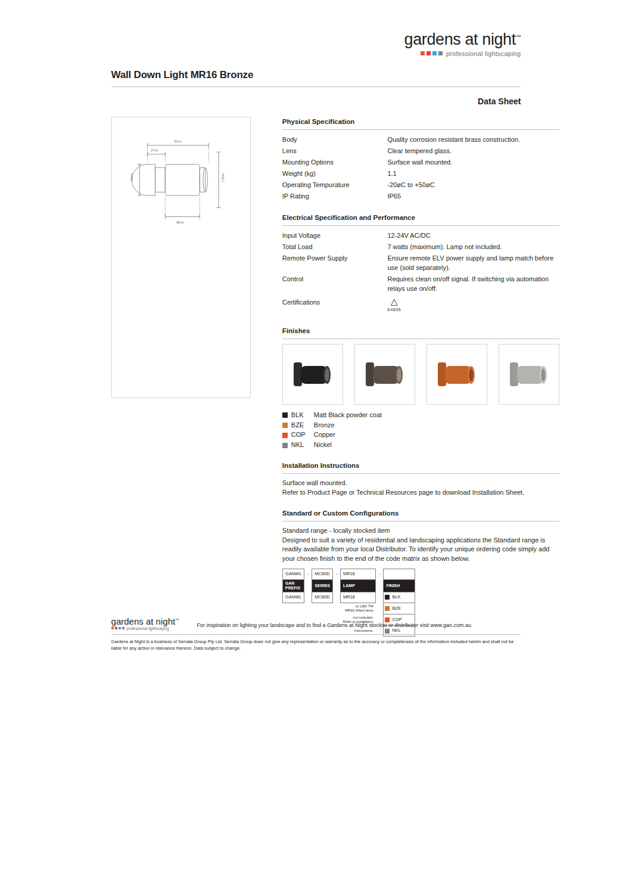gardens at night™
professional lightscaping
Wall Down Light MR16 Bronze
Data Sheet
92mm 27mm 68mm 110mm 68mm
Physical Specification
| Body | Quality corrosion resistant brass construction. |
| Lens | Clear tempered glass. |
| Mounting Options | Surface wall mounted. |
| Weight (kg) | 1.1 |
| Operating Tempurature | -20øC to +50øC |
| IP Rating | IP65 |
Electrical Specification and Performance
| Input Voltage | 12-24V AC/DC |
| Total Load | 7 watts (maximum). Lamp not included. |
| Remote Power Supply | Ensure remote ELV power supply and lamp match before use (sold separately). |
| Control | Requires clean on/off signal. If switching via automation relays use on/off. |
| Certifications | △ E4835 |
Finishes
BLKMatt Black powder coat
BZEBronze
COPCopper
NKLNickel
Installation Instructions
Surface wall mounted.
Refer to Product Page or Technical Resources page to download Installation Sheet.
Standard or Custom Configurations
Standard range - locally stocked item
Designed to suit a variety of residential and landscaping applications the Standard range is readily available from your local Distributor. To identify your unique ordering code simply add your chosen finish to the end of the code matrix as shown below.
| GANWL | - | MC60D | - | MR16 | - | |
| GAN PREFIX | | SERIES | | LAMP | | FINISH |
| GANWL | | MC60D | | MR16 | | BLK |
| | | | | x1 LED 7W MR16 (Max) lamp | | BZE |
| | | | | not included. Refer to installation | | COP |
| | | | | instructions. | | NKL |
gardens at night™
professional lightscaping
For inspiration on lighting your landscape and to find a Gardens at Night stockist or distributor visit www.gan.com.au
Gardens at Night is a business of Serrata Group Pty Ltd. Serrata Group does not give any representation or warranty as to the accuracy or completeness of the information included herein and shall not be liable for any action in relevance thereon. Data subject to change.